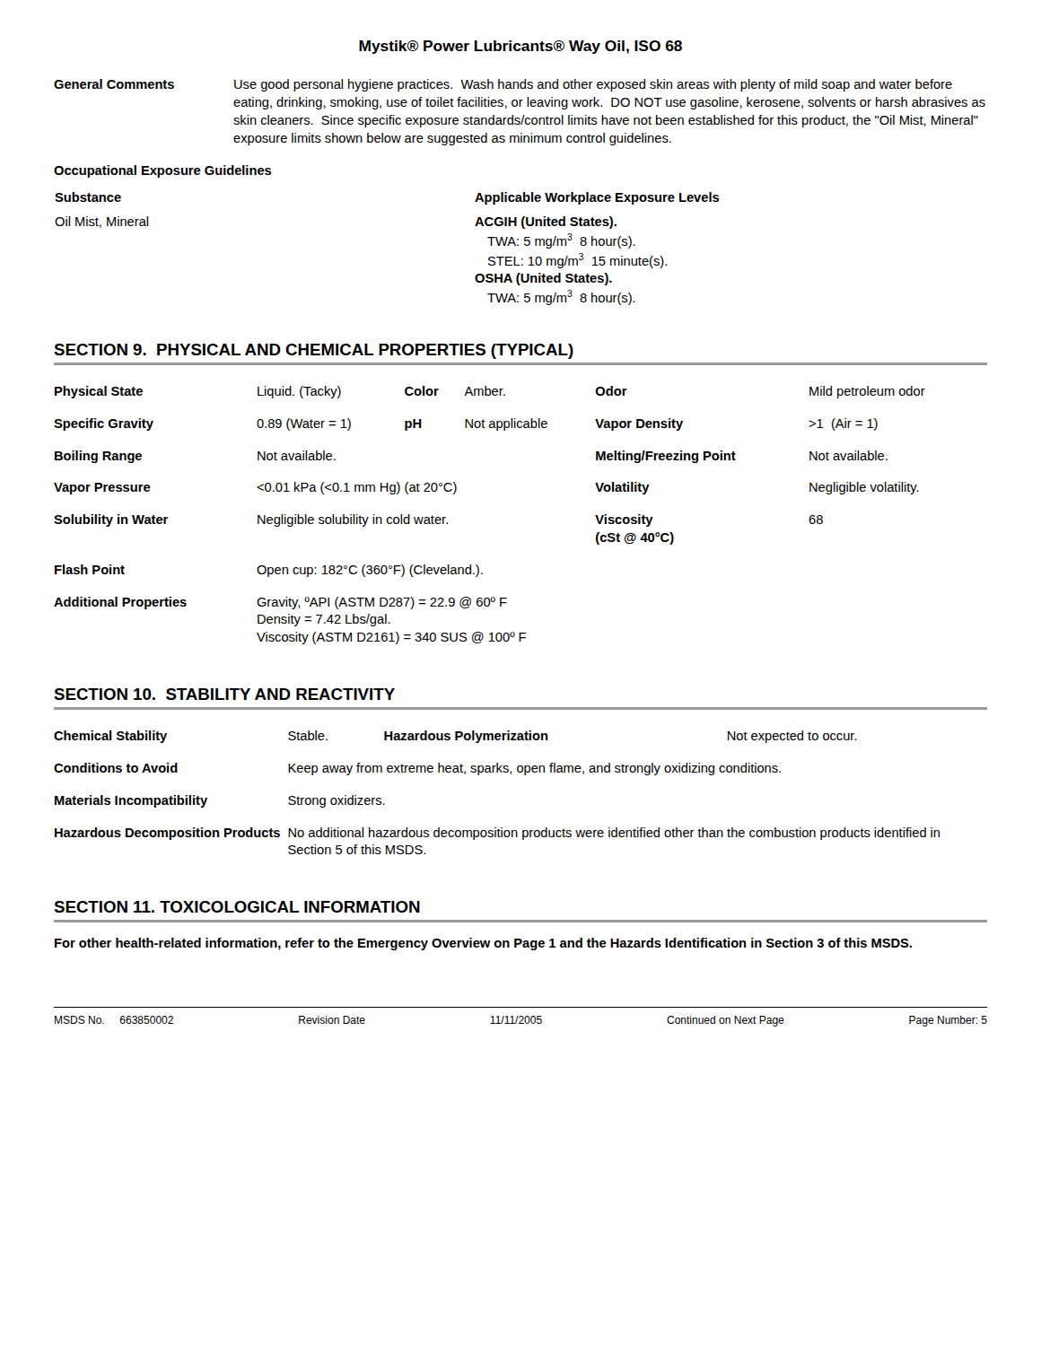Mystik® Power Lubricants® Way Oil, ISO 68
General Comments
Use good personal hygiene practices. Wash hands and other exposed skin areas with plenty of mild soap and water before eating, drinking, smoking, use of toilet facilities, or leaving work. DO NOT use gasoline, kerosene, solvents or harsh abrasives as skin cleaners. Since specific exposure standards/control limits have not been established for this product, the "Oil Mist, Mineral" exposure limits shown below are suggested as minimum control guidelines.
Occupational Exposure Guidelines
| Substance | Applicable Workplace Exposure Levels |
| --- | --- |
| Oil Mist, Mineral | ACGIH (United States). TWA: 5 mg/m 3 8 hour(s). STEL: 10 mg/m 3 15 minute(s). OSHA (United States). TWA: 5 mg/m 3 8 hour(s). |
SECTION 9. PHYSICAL AND CHEMICAL PROPERTIES (TYPICAL)
| Physical State | Liquid. (Tacky) | Color | Amber. | Odor | Mild petroleum odor |
| Specific Gravity | 0.89 (Water = 1) | pH | Not applicable | Vapor Density | >1 (Air = 1) |
| Boiling Range | Not available. | Melting/Freezing Point | Not available. |
| Vapor Pressure | <0.01 kPa (<0.1 mm Hg) (at 20°C) | Volatility | Negligible volatility. |
| Solubility in Water | Negligible solubility in cold water. | Viscosity (cSt @ 40°C) | 68 |
| Flash Point | Open cup: 182°C (360°F) (Cleveland.). |
| Additional Properties | Gravity, ºAPI (ASTM D287) = 22.9 @ 60º F Density = 7.42 Lbs/gal. Viscosity (ASTM D2161) = 340 SUS @ 100º F |
SECTION 10. STABILITY AND REACTIVITY
| Chemical Stability | Stable. | Hazardous Polymerization | Not expected to occur. |
| Conditions to Avoid | Keep away from extreme heat, sparks, open flame, and strongly oxidizing conditions. |
| Materials Incompatibility | Strong oxidizers. |
| Hazardous Decomposition Products | No additional hazardous decomposition products were identified other than the combustion products identified in Section 5 of this MSDS. |
SECTION 11. TOXICOLOGICAL INFORMATION
For other health-related information, refer to the Emergency Overview on Page 1 and the Hazards Identification in Section 3 of this MSDS.
MSDS No. 663850002 Revision Date 11/11/2005 Continued on Next Page Page Number: 5